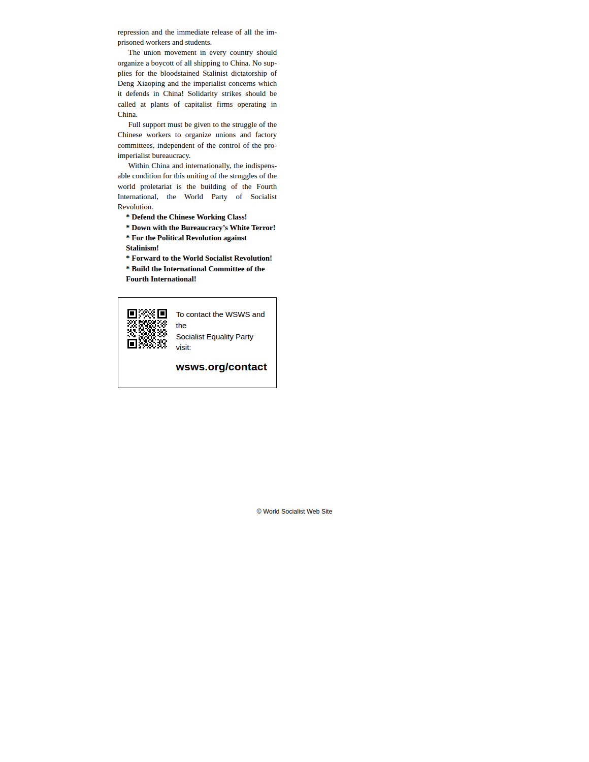repression and the immediate release of all the imprisoned workers and students.
The union movement in every country should organize a boycott of all shipping to China. No supplies for the bloodstained Stalinist dictatorship of Deng Xiaoping and the imperialist concerns which it defends in China! Solidarity strikes should be called at plants of capitalist firms operating in China.
Full support must be given to the struggle of the Chinese workers to organize unions and factory committees, independent of the control of the pro-imperialist bureaucracy.
Within China and internationally, the indispensable condition for this uniting of the struggles of the world proletariat is the building of the Fourth International, the World Party of Socialist Revolution.
* Defend the Chinese Working Class!
* Down with the Bureaucracy’s White Terror!
* For the Political Revolution against Stalinism!
* Forward to the World Socialist Revolution!
* Build the International Committee of the Fourth International!
To contact the WSWS and the
Socialist Equality Party visit:
wsws.org/contact
© World Socialist Web Site